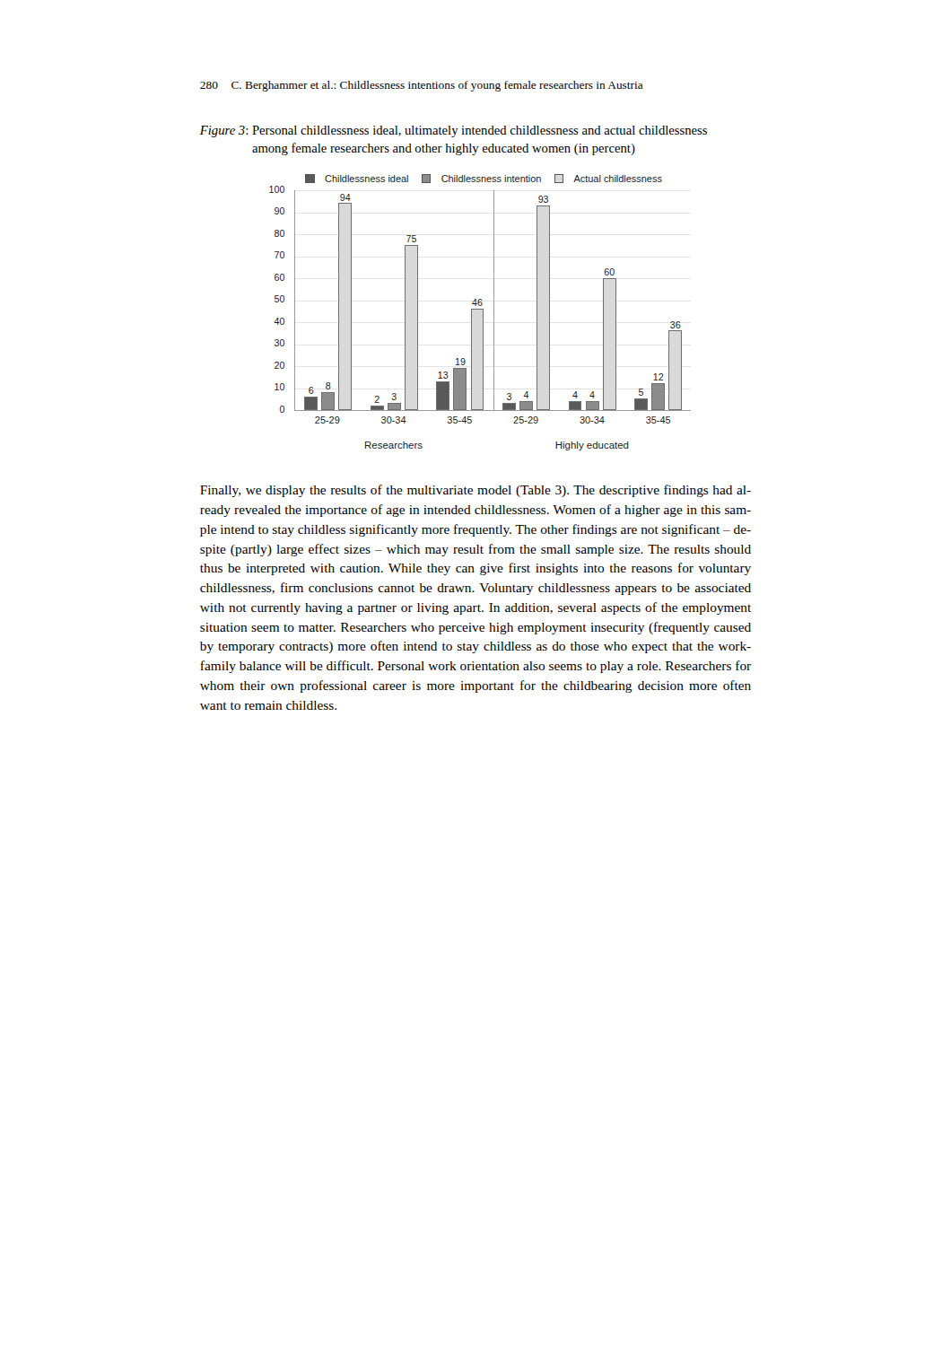280 C. Berghammer et al.: Childlessness intentions of young female researchers in Austria
Figure 3: Personal childlessness ideal, ultimately intended childlessness and actual childlessness among female researchers and other highly educated women (in percent)
Childlessness ideal Childlessness intention Actual childlessness
100
90
80
70
60
50
40
30
20
10
0
6
8
94
2
3
75
13
19
46
3
4
93
4
4
60
5
12
36
25-29
30-34
35-45
25-29
30-34
35-45
Researchers
Highly educated
Finally, we display the results of the multivariate model (Table 3). The descriptive findings had already revealed the importance of age in intended childlessness. Women of a higher age in this sample intend to stay childless significantly more frequently. The other findings are not significant – despite (partly) large effect sizes – which may result from the small sample size. The results should thus be interpreted with caution. While they can give first insights into the reasons for voluntary childlessness, firm conclusions cannot be drawn. Voluntary childlessness appears to be associated with not currently having a partner or living apart. In addition, several aspects of the employment situation seem to matter. Researchers who perceive high employment insecurity (frequently caused by temporary contracts) more often intend to stay childless as do those who expect that the work-family balance will be difficult. Personal work orientation also seems to play a role. Researchers for whom their own professional career is more important for the childbearing decision more often want to remain childless.